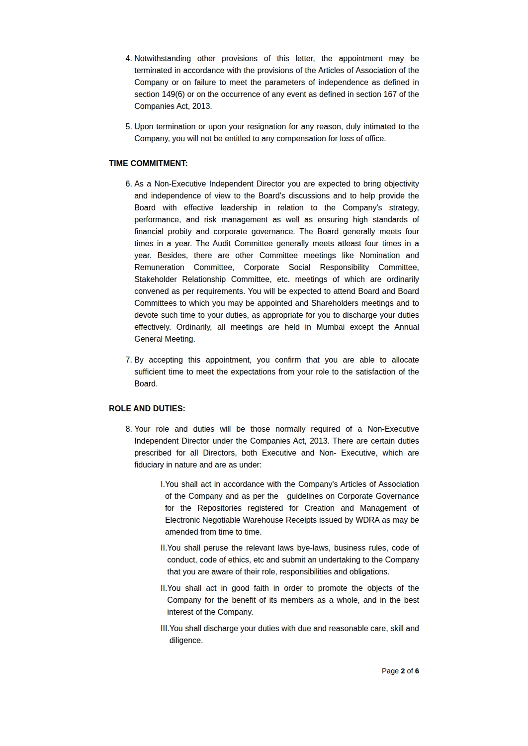4. Notwithstanding other provisions of this letter, the appointment may be terminated in accordance with the provisions of the Articles of Association of the Company or on failure to meet the parameters of independence as defined in section 149(6) or on the occurrence of any event as defined in section 167 of the Companies Act, 2013.
5. Upon termination or upon your resignation for any reason, duly intimated to the Company, you will not be entitled to any compensation for loss of office.
TIME COMMITMENT:
6. As a Non-Executive Independent Director you are expected to bring objectivity and independence of view to the Board's discussions and to help provide the Board with effective leadership in relation to the Company's strategy, performance, and risk management as well as ensuring high standards of financial probity and corporate governance. The Board generally meets four times in a year. The Audit Committee generally meets atleast four times in a year. Besides, there are other Committee meetings like Nomination and Remuneration Committee, Corporate Social Responsibility Committee, Stakeholder Relationship Committee, etc. meetings of which are ordinarily convened as per requirements. You will be expected to attend Board and Board Committees to which you may be appointed and Shareholders meetings and to devote such time to your duties, as appropriate for you to discharge your duties effectively. Ordinarily, all meetings are held in Mumbai except the Annual General Meeting.
7. By accepting this appointment, you confirm that you are able to allocate sufficient time to meet the expectations from your role to the satisfaction of the Board.
ROLE AND DUTIES:
8. Your role and duties will be those normally required of a Non-Executive Independent Director under the Companies Act, 2013. There are certain duties prescribed for all Directors, both Executive and Non- Executive, which are fiduciary in nature and are as under:
I. You shall act in accordance with the Company's Articles of Association of the Company and as per the guidelines on Corporate Governance for the Repositories registered for Creation and Management of Electronic Negotiable Warehouse Receipts issued by WDRA as may be amended from time to time.
II. You shall peruse the relevant laws bye-laws, business rules, code of conduct, code of ethics, etc and submit an undertaking to the Company that you are aware of their role, responsibilities and obligations.
II. You shall act in good faith in order to promote the objects of the Company for the benefit of its members as a whole, and in the best interest of the Company.
III. You shall discharge your duties with due and reasonable care, skill and diligence.
Page 2 of 6